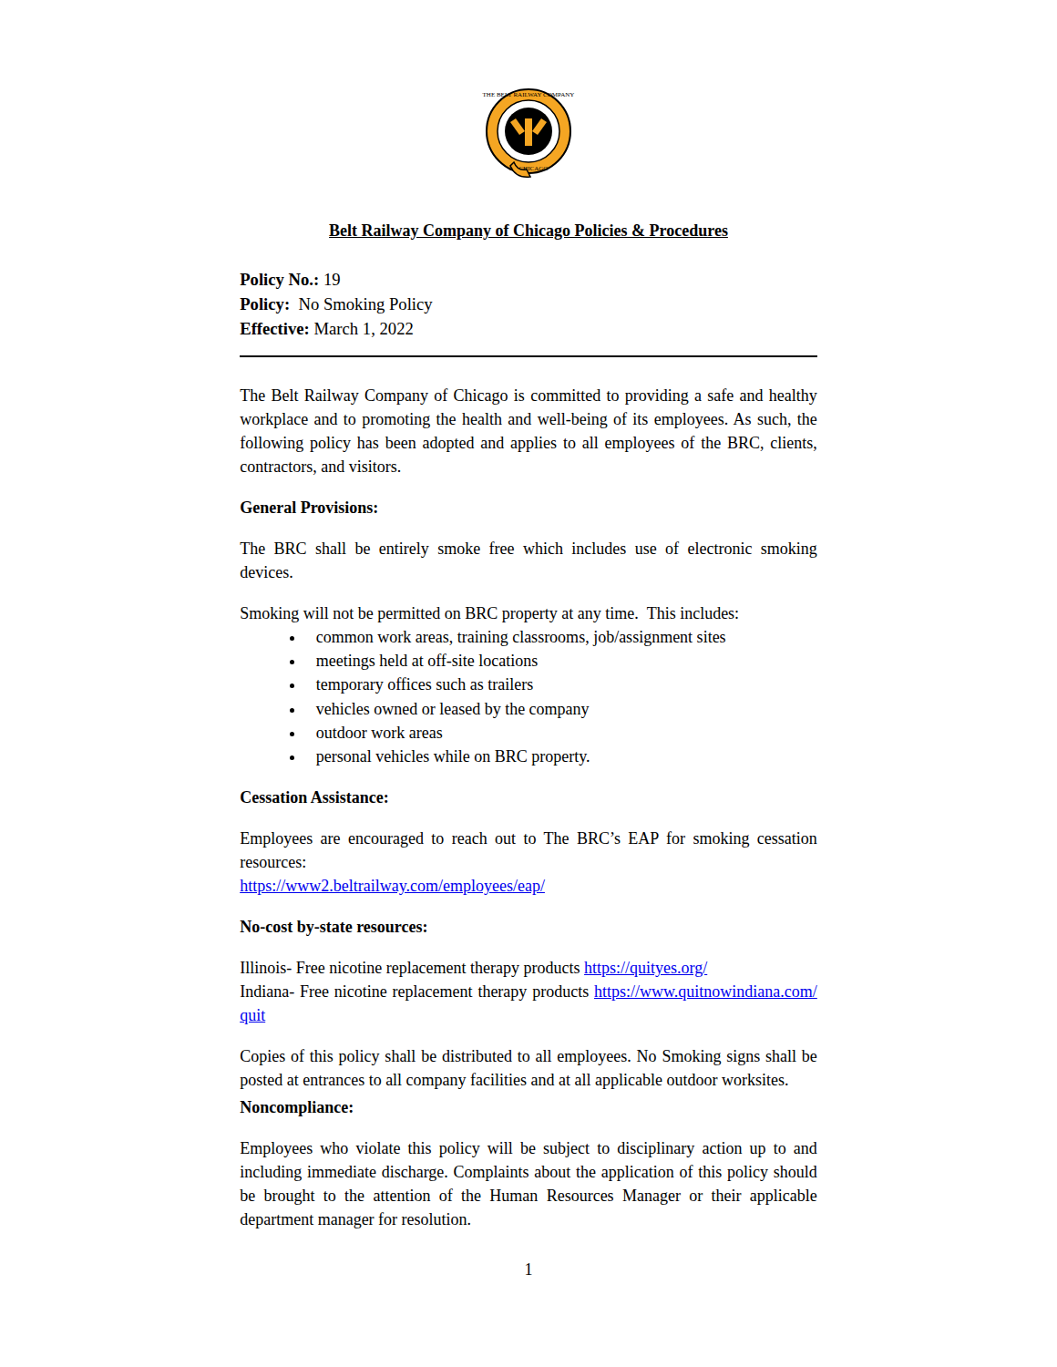THE BELT RAILWAY COMPANY OF CHICAGO
Belt Railway Company of Chicago Policies & Procedures
Policy No.: 19
Policy: No Smoking Policy
Effective: March 1, 2022
The Belt Railway Company of Chicago is committed to providing a safe and healthy workplace and to promoting the health and well-being of its employees. As such, the following policy has been adopted and applies to all employees of the BRC, clients, contractors, and visitors.
General Provisions:
The BRC shall be entirely smoke free which includes use of electronic smoking devices.
Smoking will not be permitted on BRC property at any time. This includes:
common work areas, training classrooms, job/assignment sites
meetings held at off-site locations
temporary offices such as trailers
vehicles owned or leased by the company
outdoor work areas
personal vehicles while on BRC property.
Cessation Assistance:
Employees are encouraged to reach out to The BRC’s EAP for smoking cessation resources:
https://www2.beltrailway.com/employees/eap/
No-cost by-state resources:
Illinois- Free nicotine replacement therapy products https://quityes.org/
Indiana- Free nicotine replacement therapy products https://www.quitnowindiana.com/quit
Copies of this policy shall be distributed to all employees. No Smoking signs shall be posted at entrances to all company facilities and at all applicable outdoor worksites.
Noncompliance:
Employees who violate this policy will be subject to disciplinary action up to and including immediate discharge. Complaints about the application of this policy should be brought to the attention of the Human Resources Manager or their applicable department manager for resolution.
1